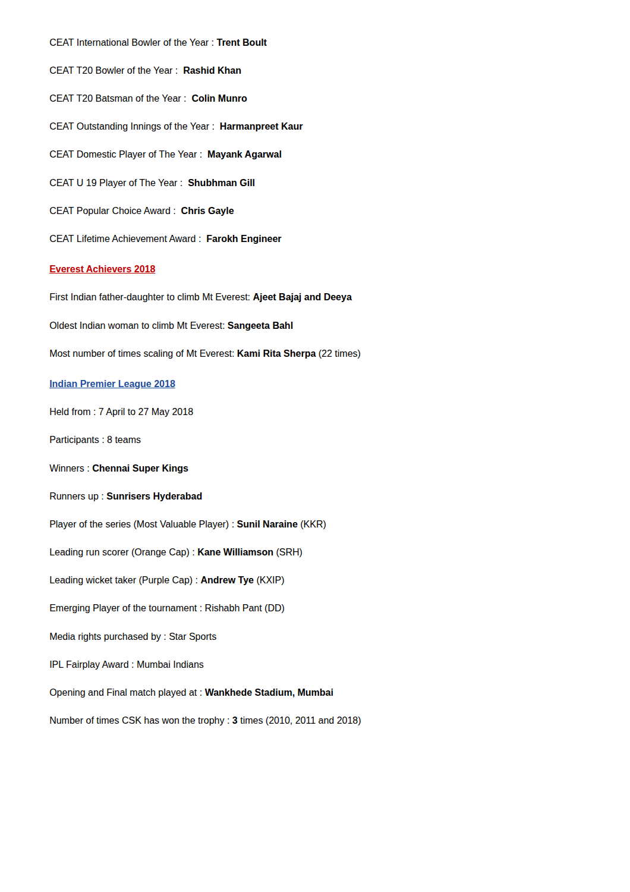CEAT International Bowler of the Year : Trent Boult
CEAT T20 Bowler of the Year : Rashid Khan
CEAT T20 Batsman of the Year : Colin Munro
CEAT Outstanding Innings of the Year : Harmanpreet Kaur
CEAT Domestic Player of The Year : Mayank Agarwal
CEAT U 19 Player of The Year : Shubhman Gill
CEAT Popular Choice Award : Chris Gayle
CEAT Lifetime Achievement Award : Farokh Engineer
Everest Achievers 2018
First Indian father-daughter to climb Mt Everest: Ajeet Bajaj and Deeya
Oldest Indian woman to climb Mt Everest: Sangeeta Bahl
Most number of times scaling of Mt Everest: Kami Rita Sherpa (22 times)
Indian Premier League 2018
Held from : 7 April to 27 May 2018
Participants : 8 teams
Winners : Chennai Super Kings
Runners up : Sunrisers Hyderabad
Player of the series (Most Valuable Player) : Sunil Naraine (KKR)
Leading run scorer (Orange Cap) : Kane Williamson (SRH)
Leading wicket taker (Purple Cap) : Andrew Tye (KXIP)
Emerging Player of the tournament : Rishabh Pant (DD)
Media rights purchased by : Star Sports
IPL Fairplay Award : Mumbai Indians
Opening and Final match played at : Wankhede Stadium, Mumbai
Number of times CSK has won the trophy : 3 times (2010, 2011 and 2018)